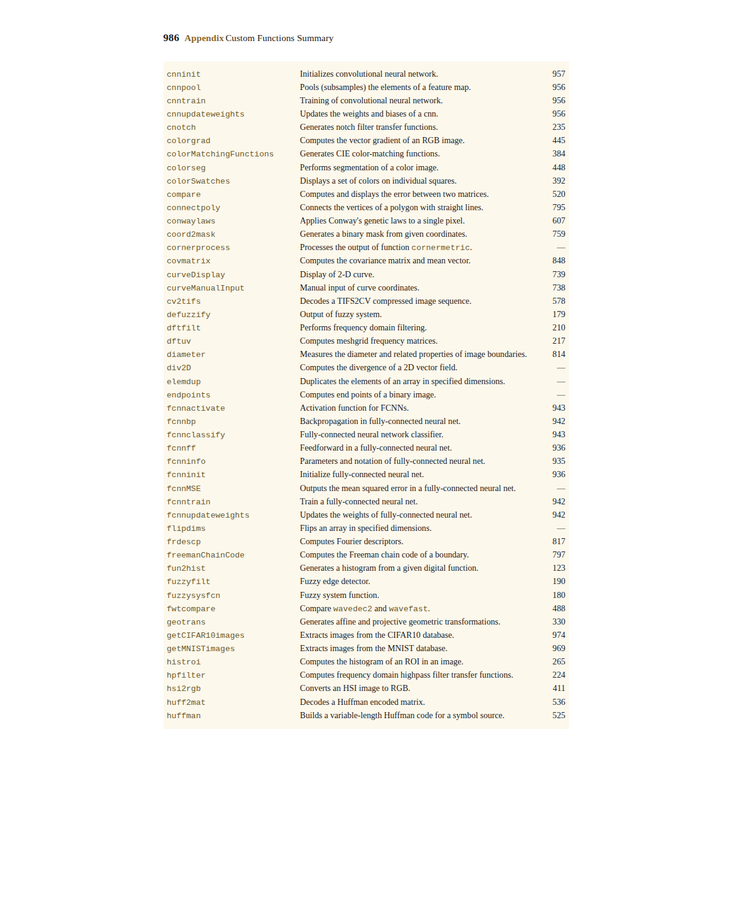986 Appendix Custom Functions Summary
| cnninit | Initializes convolutional neural network. | 957 |
| cnnpool | Pools (subsamples) the elements of a feature map. | 956 |
| cnntrain | Training of convolutional neural network. | 956 |
| cnnupdateweights | Updates the weights and biases of a cnn. | 956 |
| cnotch | Generates notch filter transfer functions. | 235 |
| colorgrad | Computes the vector gradient of an RGB image. | 445 |
| colorMatchingFunctions | Generates CIE color-matching functions. | 384 |
| colorseg | Performs segmentation of a color image. | 448 |
| colorSwatches | Displays a set of colors on individual squares. | 392 |
| compare | Computes and displays the error between two matrices. | 520 |
| connectpoly | Connects the vertices of a polygon with straight lines. | 795 |
| conwaylaws | Applies Conway's genetic laws to a single pixel. | 607 |
| coord2mask | Generates a binary mask from given coordinates. | 759 |
| cornerprocess | Processes the output of function cornermetric . | — |
| covmatrix | Computes the covariance matrix and mean vector. | 848 |
| curveDisplay | Display of 2-D curve. | 739 |
| curveManualInput | Manual input of curve coordinates. | 738 |
| cv2tifs | Decodes a TIFS2CV compressed image sequence. | 578 |
| defuzzify | Output of fuzzy system. | 179 |
| dftfilt | Performs frequency domain filtering. | 210 |
| dftuv | Computes meshgrid frequency matrices. | 217 |
| diameter | Measures the diameter and related properties of image boundaries. | 814 |
| div2D | Computes the divergence of a 2D vector field. | — |
| elemdup | Duplicates the elements of an array in specified dimensions. | — |
| endpoints | Computes end points of a binary image. | — |
| fcnnactivate | Activation function for FCNNs. | 943 |
| fcnnbp | Backpropagation in fully-connected neural net. | 942 |
| fcnnclassify | Fully-connected neural network classifier. | 943 |
| fcnnff | Feedforward in a fully-connected neural net. | 936 |
| fcnninfo | Parameters and notation of fully-connected neural net. | 935 |
| fcnninit | Initialize fully-connected neural net. | 936 |
| fcnnMSE | Outputs the mean squared error in a fully-connected neural net. | — |
| fcnntrain | Train a fully-connected neural net. | 942 |
| fcnnupdateweights | Updates the weights of fully-connected neural net. | 942 |
| flipdims | Flips an array in specified dimensions. | — |
| frdescp | Computes Fourier descriptors. | 817 |
| freemanChainCode | Computes the Freeman chain code of a boundary. | 797 |
| fun2hist | Generates a histogram from a given digital function. | 123 |
| fuzzyfilt | Fuzzy edge detector. | 190 |
| fuzzysysfcn | Fuzzy system function. | 180 |
| fwtcompare | Compare wavedec2 and wavefast . | 488 |
| geotrans | Generates affine and projective geometric transformations. | 330 |
| getCIFAR10images | Extracts images from the CIFAR10 database. | 974 |
| getMNISTimages | Extracts images from the MNIST database. | 969 |
| histroi | Computes the histogram of an ROI in an image. | 265 |
| hpfilter | Computes frequency domain highpass filter transfer functions. | 224 |
| hsi2rgb | Converts an HSI image to RGB. | 411 |
| huff2mat | Decodes a Huffman encoded matrix. | 536 |
| huffman | Builds a variable-length Huffman code for a symbol source. | 525 |